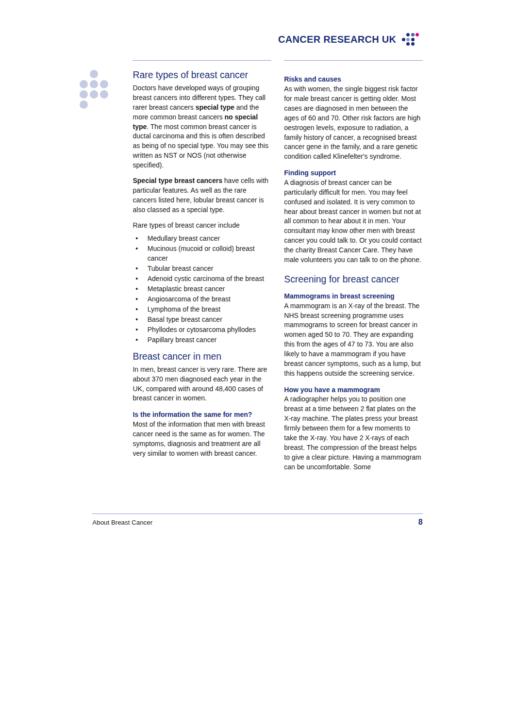CANCER RESEARCH UK
Rare types of breast cancer
Doctors have developed ways of grouping breast cancers into different types. They call rarer breast cancers special type and the more common breast cancers no special type. The most common breast cancer is ductal carcinoma and this is often described as being of no special type. You may see this written as NST or NOS (not otherwise specified).
Special type breast cancers have cells with particular features. As well as the rare cancers listed here, lobular breast cancer is also classed as a special type.
Rare types of breast cancer include
Medullary breast cancer
Mucinous (mucoid or colloid) breast cancer
Tubular breast cancer
Adenoid cystic carcinoma of the breast
Metaplastic breast cancer
Angiosarcoma of the breast
Lymphoma of the breast
Basal type breast cancer
Phyllodes or cytosarcoma phyllodes
Papillary breast cancer
Breast cancer in men
In men, breast cancer is very rare. There are about 370 men diagnosed each year in the UK, compared with around 48,400 cases of breast cancer in women.
Is the information the same for men?
Most of the information that men with breast cancer need is the same as for women. The symptoms, diagnosis and treatment are all very similar to women with breast cancer.
Risks and causes
As with women, the single biggest risk factor for male breast cancer is getting older. Most cases are diagnosed in men between the ages of 60 and 70. Other risk factors are high oestrogen levels, exposure to radiation, a family history of cancer, a recognised breast cancer gene in the family, and a rare genetic condition called Klinefelter's syndrome.
Finding support
A diagnosis of breast cancer can be particularly difficult for men. You may feel confused and isolated. It is very common to hear about breast cancer in women but not at all common to hear about it in men. Your consultant may know other men with breast cancer you could talk to. Or you could contact the charity Breast Cancer Care. They have male volunteers you can talk to on the phone.
Screening for breast cancer
Mammograms in breast screening
A mammogram is an X-ray of the breast. The NHS breast screening programme uses mammograms to screen for breast cancer in women aged 50 to 70. They are expanding this from the ages of 47 to 73. You are also likely to have a mammogram if you have breast cancer symptoms, such as a lump, but this happens outside the screening service.
How you have a mammogram
A radiographer helps you to position one breast at a time between 2 flat plates on the X-ray machine. The plates press your breast firmly between them for a few moments to take the X-ray. You have 2 X-rays of each breast. The compression of the breast helps to give a clear picture. Having a mammogram can be uncomfortable. Some
About Breast Cancer 8